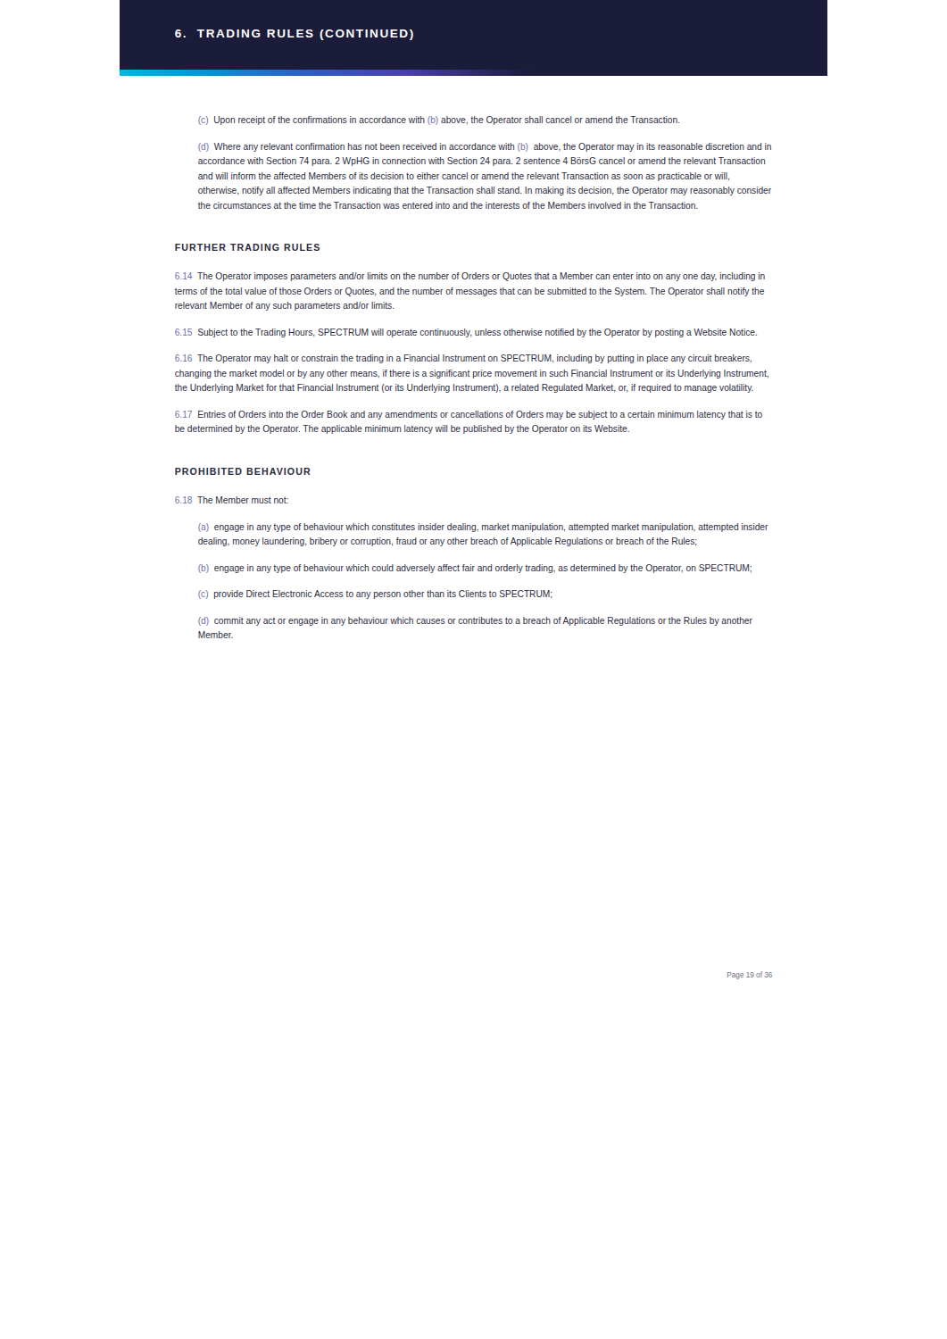6. Trading Rules (Continued)
(c) Upon receipt of the confirmations in accordance with (b) above, the Operator shall cancel or amend the Transaction.
(d) Where any relevant confirmation has not been received in accordance with (b) above, the Operator may in its reasonable discretion and in accordance with Section 74 para. 2 WpHG in connection with Section 24 para. 2 sentence 4 BörsG cancel or amend the relevant Transaction and will inform the affected Members of its decision to either cancel or amend the relevant Transaction as soon as practicable or will, otherwise, notify all affected Members indicating that the Transaction shall stand. In making its decision, the Operator may reasonably consider the circumstances at the time the Transaction was entered into and the interests of the Members involved in the Transaction.
Further Trading Rules
6.14 The Operator imposes parameters and/or limits on the number of Orders or Quotes that a Member can enter into on any one day, including in terms of the total value of those Orders or Quotes, and the number of messages that can be submitted to the System. The Operator shall notify the relevant Member of any such parameters and/or limits.
6.15 Subject to the Trading Hours, SPECTRUM will operate continuously, unless otherwise notified by the Operator by posting a Website Notice.
6.16 The Operator may halt or constrain the trading in a Financial Instrument on SPECTRUM, including by putting in place any circuit breakers, changing the market model or by any other means, if there is a significant price movement in such Financial Instrument or its Underlying Instrument, the Underlying Market for that Financial Instrument (or its Underlying Instrument), a related Regulated Market, or, if required to manage volatility.
6.17 Entries of Orders into the Order Book and any amendments or cancellations of Orders may be subject to a certain minimum latency that is to be determined by the Operator. The applicable minimum latency will be published by the Operator on its Website.
Prohibited Behaviour
6.18 The Member must not:
(a) engage in any type of behaviour which constitutes insider dealing, market manipulation, attempted market manipulation, attempted insider dealing, money laundering, bribery or corruption, fraud or any other breach of Applicable Regulations or breach of the Rules;
(b) engage in any type of behaviour which could adversely affect fair and orderly trading, as determined by the Operator, on SPECTRUM;
(c) provide Direct Electronic Access to any person other than its Clients to SPECTRUM;
(d) commit any act or engage in any behaviour which causes or contributes to a breach of Applicable Regulations or the Rules by another Member.
Page 19 of 36